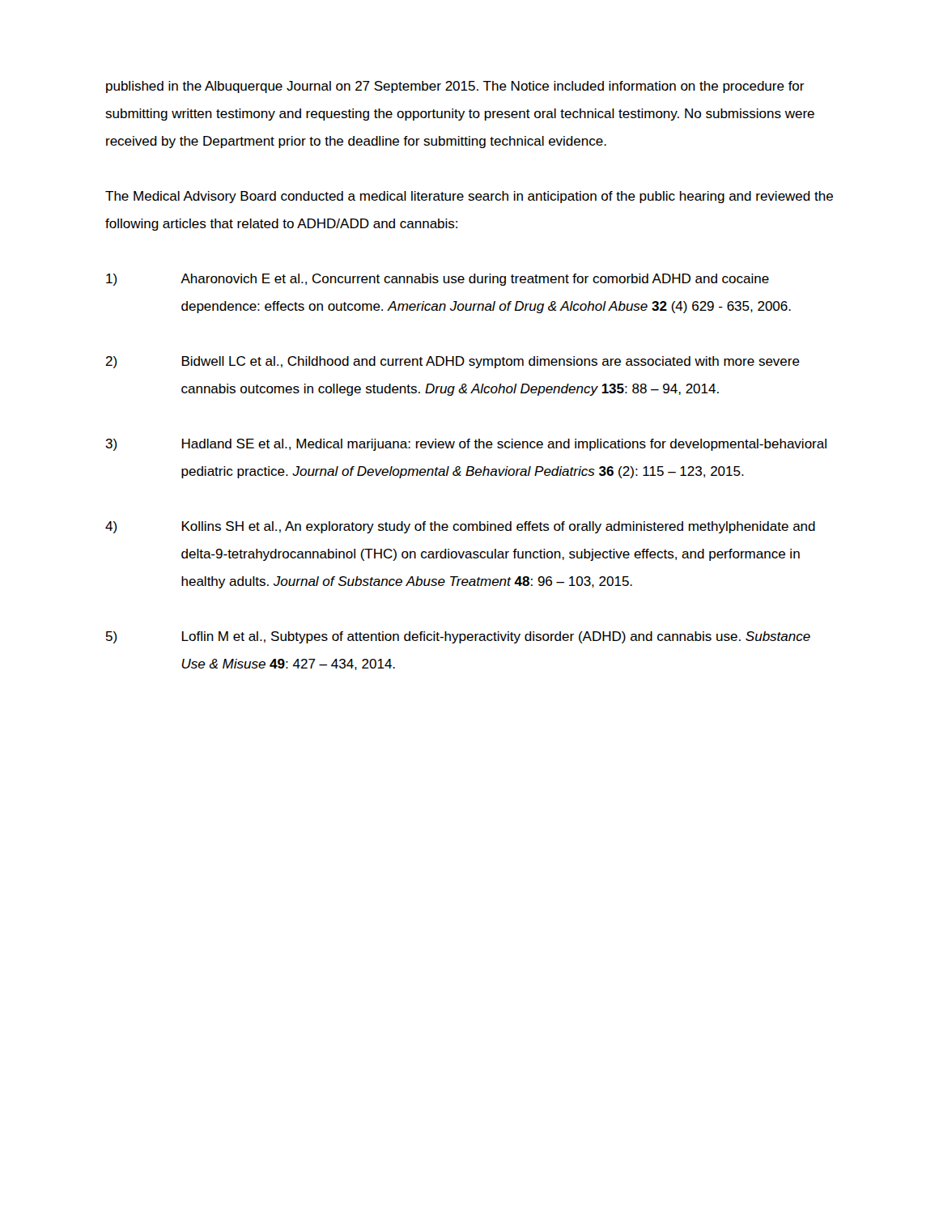published in the Albuquerque Journal on 27 September 2015. The Notice included information on the procedure for submitting written testimony and requesting the opportunity to present oral technical testimony. No submissions were received by the Department prior to the deadline for submitting technical evidence.
The Medical Advisory Board conducted a medical literature search in anticipation of the public hearing and reviewed the following articles that related to ADHD/ADD and cannabis:
Aharonovich E et al., Concurrent cannabis use during treatment for comorbid ADHD and cocaine dependence: effects on outcome. American Journal of Drug & Alcohol Abuse 32 (4) 629 - 635, 2006.
Bidwell LC et al., Childhood and current ADHD symptom dimensions are associated with more severe cannabis outcomes in college students. Drug & Alcohol Dependency 135: 88 – 94, 2014.
Hadland SE et al., Medical marijuana: review of the science and implications for developmental-behavioral pediatric practice. Journal of Developmental & Behavioral Pediatrics 36 (2): 115 – 123, 2015.
Kollins SH et al., An exploratory study of the combined effets of orally administered methylphenidate and delta-9-tetrahydrocannabinol (THC) on cardiovascular function, subjective effects, and performance in healthy adults. Journal of Substance Abuse Treatment 48: 96 – 103, 2015.
Loflin M et al., Subtypes of attention deficit-hyperactivity disorder (ADHD) and cannabis use. Substance Use & Misuse 49: 427 – 434, 2014.